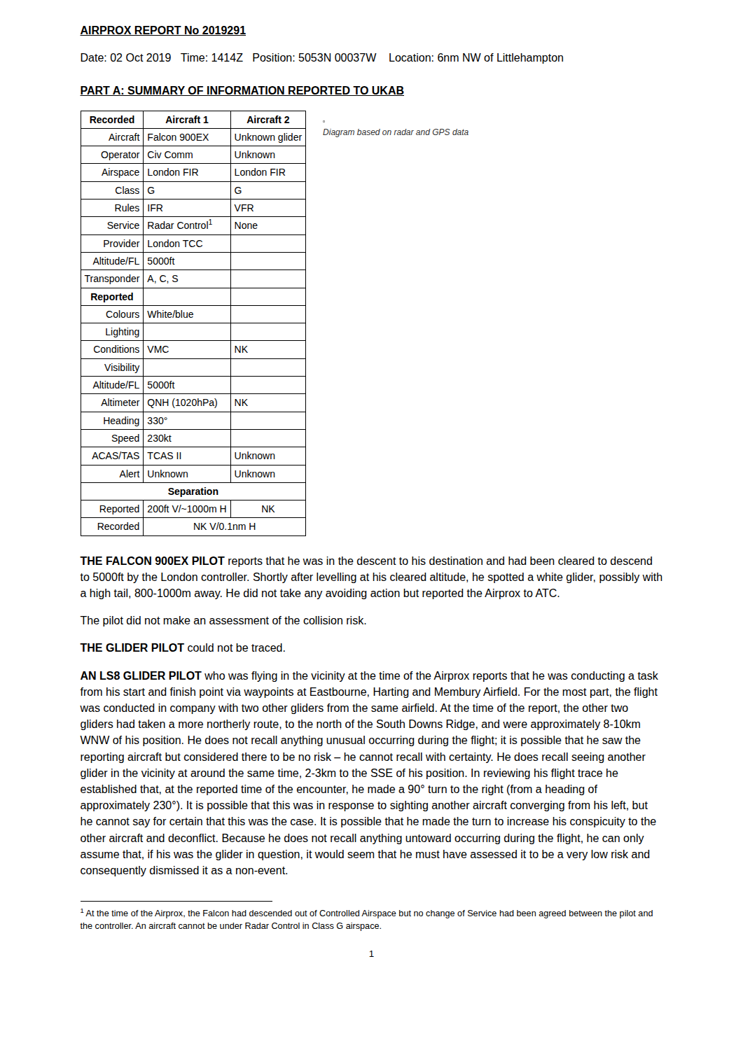AIRPROX REPORT No 2019291
Date: 02 Oct 2019 Time: 1414Z Position: 5053N 00037W Location: 6nm NW of Littlehampton
PART A: SUMMARY OF INFORMATION REPORTED TO UKAB
| Recorded | Aircraft 1 | Aircraft 2 |
| --- | --- | --- |
| Aircraft | Falcon 900EX | Unknown glider |
| Operator | Civ Comm | Unknown |
| Airspace | London FIR | London FIR |
| Class | G | G |
| Rules | IFR | VFR |
| Service | Radar Control 1 | None |
| Provider | London TCC | |
| Altitude/FL | 5000ft | |
| Transponder | A, C, S | |
| Reported | | |
| Colours | White/blue | |
| Lighting | | |
| Conditions | VMC | NK |
| Visibility | | |
| Altitude/FL | 5000ft | |
| Altimeter | QNH (1020hPa) | NK |
| Heading | 330° | |
| Speed | 230kt | |
| ACAS/TAS | TCAS II | Unknown |
| Alert | Unknown | Unknown |
| Separation |
| Reported | 200ft V/~1000m H | NK |
| Recorded | NK V/0.1nm H |
Diagram based on radar and GPS data
THE FALCON 900EX PILOT reports that he was in the descent to his destination and had been cleared to descend to 5000ft by the London controller. Shortly after levelling at his cleared altitude, he spotted a white glider, possibly with a high tail, 800-1000m away. He did not take any avoiding action but reported the Airprox to ATC.
The pilot did not make an assessment of the collision risk.
THE GLIDER PILOT could not be traced.
AN LS8 GLIDER PILOT who was flying in the vicinity at the time of the Airprox reports that he was conducting a task from his start and finish point via waypoints at Eastbourne, Harting and Membury Airfield. For the most part, the flight was conducted in company with two other gliders from the same airfield. At the time of the report, the other two gliders had taken a more northerly route, to the north of the South Downs Ridge, and were approximately 8-10km WNW of his position. He does not recall anything unusual occurring during the flight; it is possible that he saw the reporting aircraft but considered there to be no risk – he cannot recall with certainty. He does recall seeing another glider in the vicinity at around the same time, 2-3km to the SSE of his position. In reviewing his flight trace he established that, at the reported time of the encounter, he made a 90° turn to the right (from a heading of approximately 230°). It is possible that this was in response to sighting another aircraft converging from his left, but he cannot say for certain that this was the case. It is possible that he made the turn to increase his conspicuity to the other aircraft and deconflict. Because he does not recall anything untoward occurring during the flight, he can only assume that, if his was the glider in question, it would seem that he must have assessed it to be a very low risk and consequently dismissed it as a non-event.
1 At the time of the Airprox, the Falcon had descended out of Controlled Airspace but no change of Service had been agreed between the pilot and the controller. An aircraft cannot be under Radar Control in Class G airspace.
1